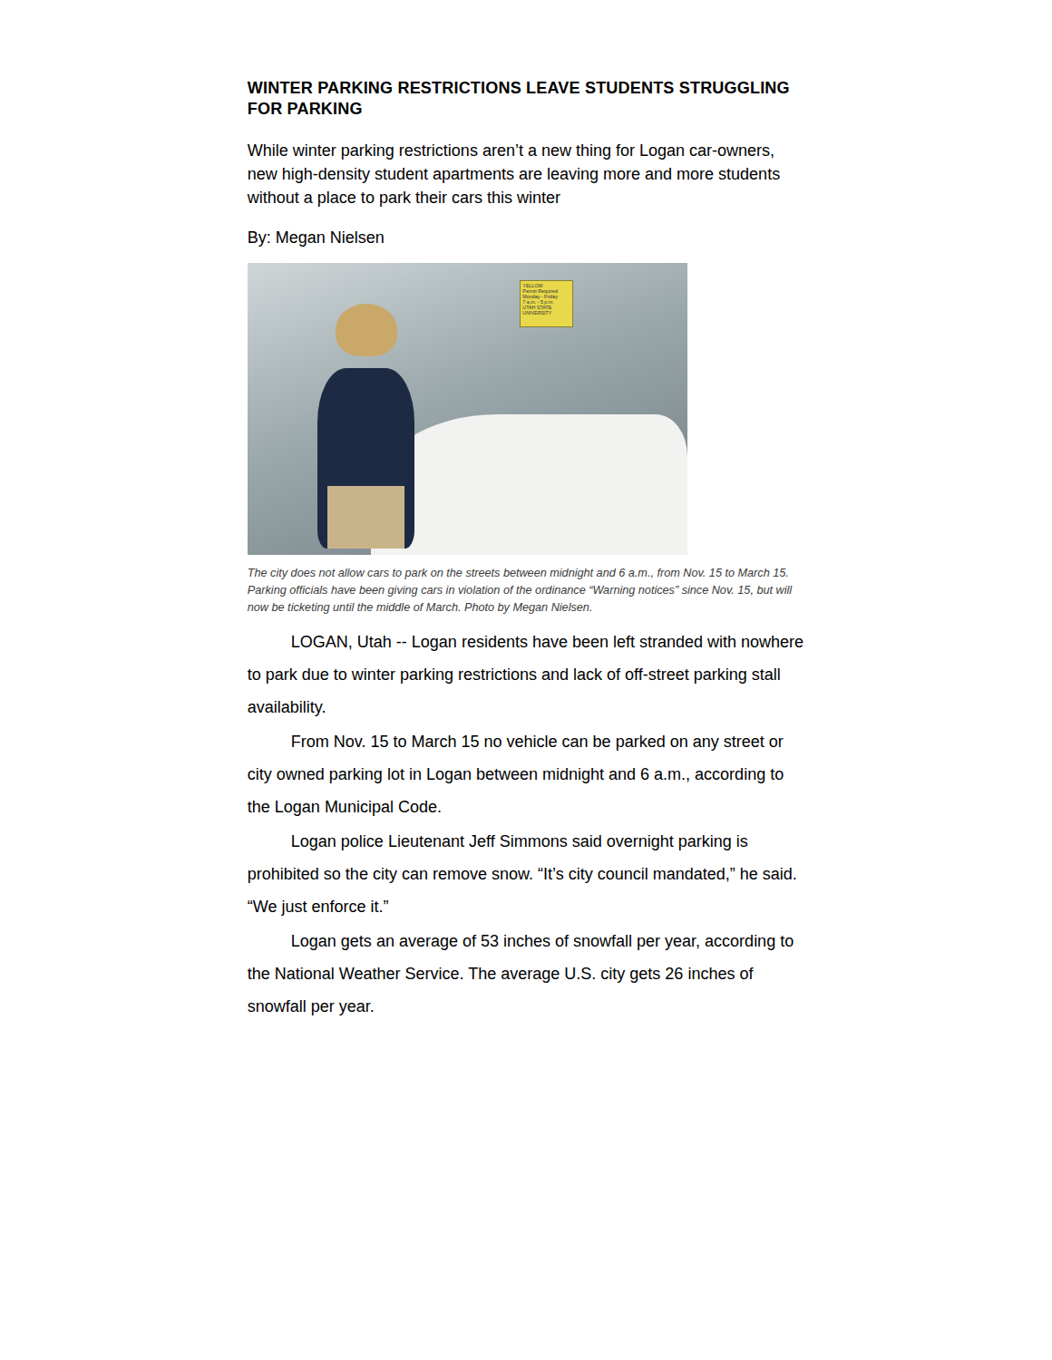WINTER PARKING RESTRICTIONS LEAVE STUDENTS STRUGGLING FOR PARKING
While winter parking restrictions aren’t a new thing for Logan car-owners, new high-density student apartments are leaving more and more students without a place to park their cars this winter
By: Megan Nielsen
YELLOW
Permit Required
Monday - Friday
7 a.m. - 5 p.m.
UTAH STATE UNIVERSITY
The city does not allow cars to park on the streets between midnight and 6 a.m., from Nov. 15 to March 15. Parking officials have been giving cars in violation of the ordinance “Warning notices” since Nov. 15, but will now be ticketing until the middle of March. Photo by Megan Nielsen.
LOGAN, Utah -- Logan residents have been left stranded with nowhere to park due to winter parking restrictions and lack of off-street parking stall availability.
From Nov. 15 to March 15 no vehicle can be parked on any street or city owned parking lot in Logan between midnight and 6 a.m., according to the Logan Municipal Code.
Logan police Lieutenant Jeff Simmons said overnight parking is prohibited so the city can remove snow. “It’s city council mandated,” he said. “We just enforce it.”
Logan gets an average of 53 inches of snowfall per year, according to the National Weather Service. The average U.S. city gets 26 inches of snowfall per year.